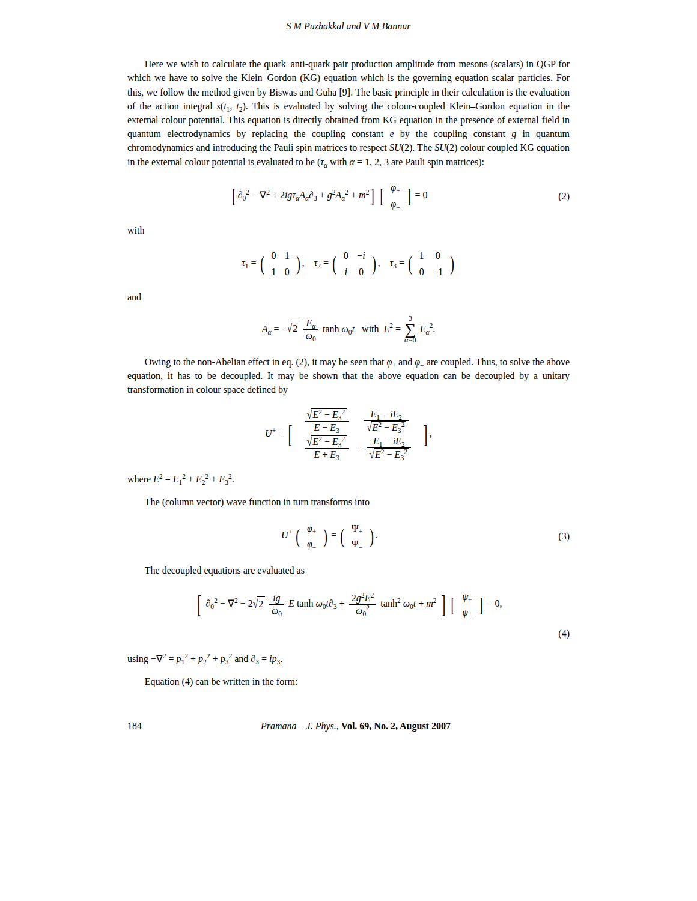S M Puzhakkal and V M Bannur
Here we wish to calculate the quark–anti-quark pair production amplitude from mesons (scalars) in QGP for which we have to solve the Klein–Gordon (KG) equation which is the governing equation scalar particles. For this, we follow the method given by Biswas and Guha [9]. The basic principle in their calculation is the evaluation of the action integral s(t1, t2). This is evaluated by solving the colour-coupled Klein–Gordon equation in the external colour potential. This equation is directly obtained from KG equation in the presence of external field in quantum electrodynamics by replacing the coupling constant e by the coupling constant g in quantum chromodynamics and introducing the Pauli spin matrices to respect SU(2). The SU(2) colour coupled KG equation in the external colour potential is evaluated to be (τα with α = 1, 2, 3 are Pauli spin matrices):
[∂02 − ∇2 + 2ig ταAα∂3 + g2Aα2 + m2] [
| φ + |
| φ − |
] = 0
(2)
with
τ1 = (
| 0 | 1 |
| 1 | 0 |
), τ2 = (
| 0 | − i |
| i | 0 |
), τ3 = (
| 1 | 0 |
| 0 | −1 |
)
and
Aα = −√2 Eα ω0 tanh ω0t with E2 = 3∑α=0 Eα2.
Owing to the non-Abelian effect in eq. (2), it may be seen that φ+ and φ− are coupled. Thus, to solve the above equation, it has to be decoupled. It may be shown that the above equation can be decoupled by a unitary transformation in colour space defined by
U+ = [
| √ E 2 − E 3 2 E − E 3 | E 1 − iE 2 √ E 2 − E 3 2 |
| √ E 2 − E 3 2 E + E 3 | − E 1 − iE 2 √ E 2 − E 3 2 |
],
where E2 = E12 + E22 + E32.
The (column vector) wave function in turn transforms into
U+ (
| φ + |
| φ − |
) = (
| Ψ + |
| Ψ − |
).
(3)
The decoupled equations are evaluated as
[ ∂02 − ∇2 − 2√2 ig ω0 E tanh ω0t∂3 + 2g2E2 ω02 tanh2 ω0t + m2 ] [
| ψ + |
| ψ − |
] = 0,
(4)
using −∇2 = p12 + p22 + p32 and ∂3 = ip3.
Equation (4) can be written in the form:
184
Pramana – J. Phys., Vol. 69, No. 2, August 2007